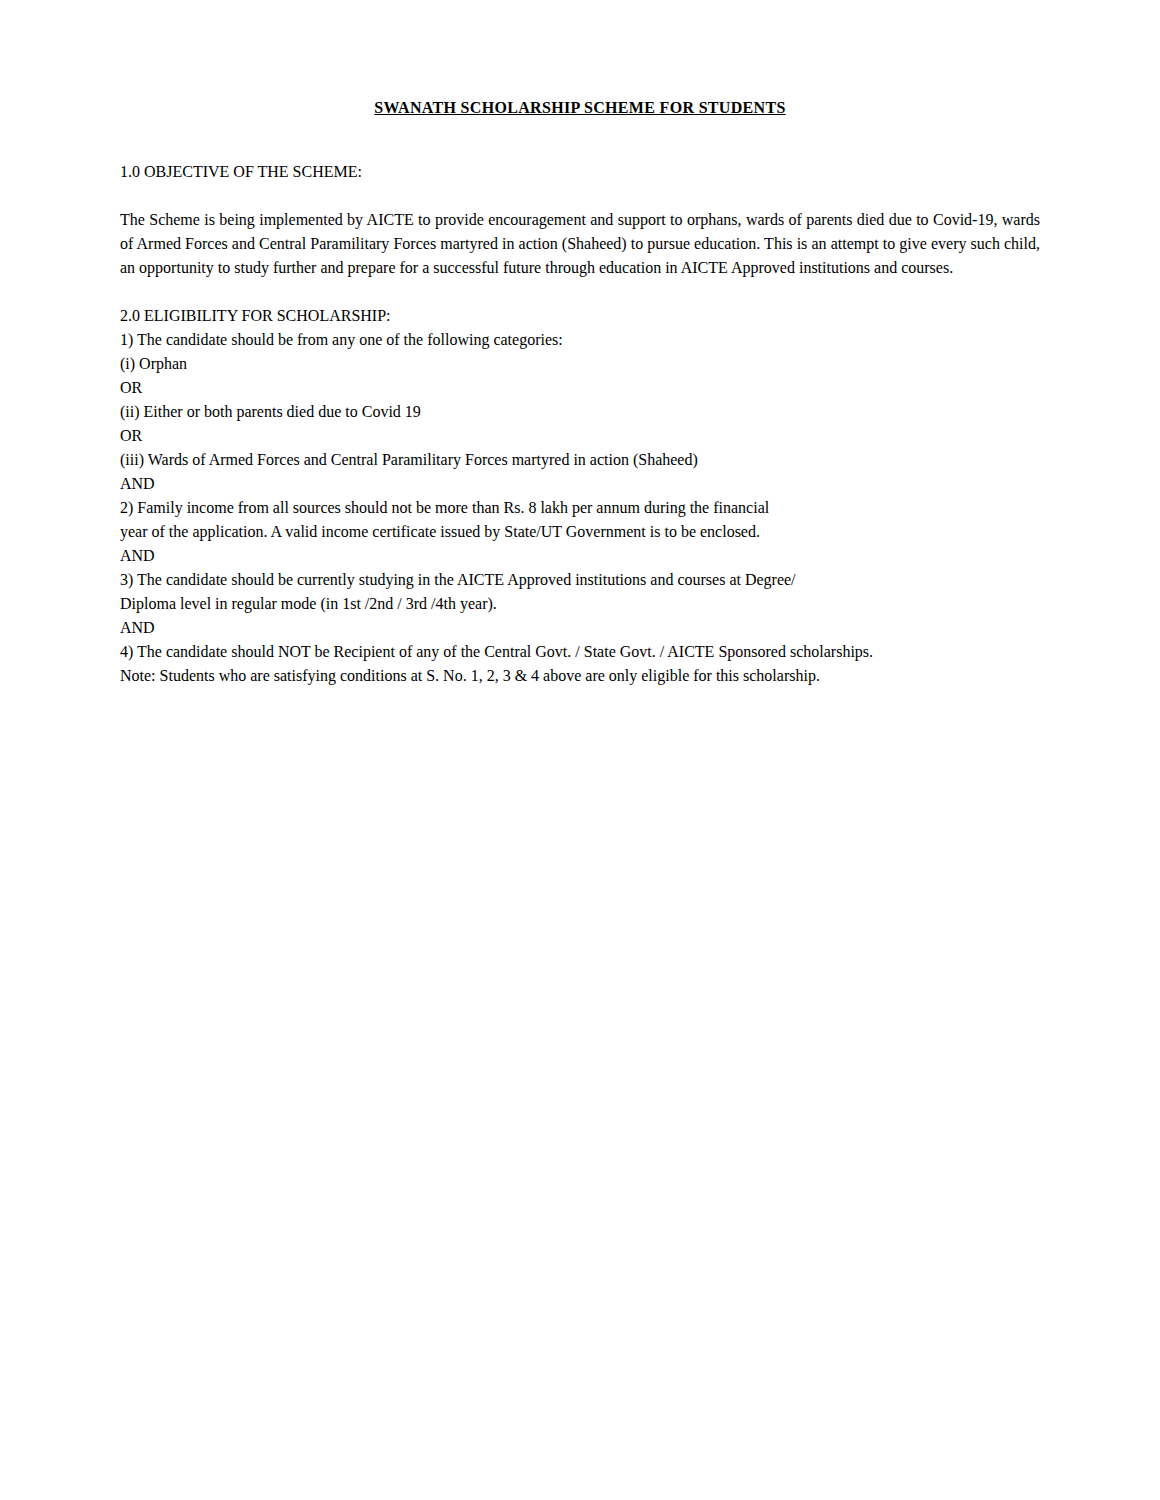SWANATH SCHOLARSHIP SCHEME FOR STUDENTS
1.0 OBJECTIVE OF THE SCHEME:
The Scheme is being implemented by AICTE to provide encouragement and support to orphans, wards of parents died due to Covid-19, wards of Armed Forces and Central Paramilitary Forces martyred in action (Shaheed) to pursue education. This is an attempt to give every such child, an opportunity to study further and prepare for a successful future through education in AICTE Approved institutions and courses.
2.0 ELIGIBILITY FOR SCHOLARSHIP:
1) The candidate should be from any one of the following categories:
(i) Orphan
OR
(ii) Either or both parents died due to Covid 19
OR
(iii) Wards of Armed Forces and Central Paramilitary Forces martyred in action (Shaheed)
AND
2) Family income from all sources should not be more than Rs. 8 lakh per annum during the financial
year of the application. A valid income certificate issued by State/UT Government is to be enclosed.
AND
3) The candidate should be currently studying in the AICTE Approved institutions and courses at Degree/
Diploma level in regular mode (in 1st /2nd / 3rd /4th year).
AND
4) The candidate should NOT be Recipient of any of the Central Govt. / State Govt. / AICTE Sponsored scholarships.
Note: Students who are satisfying conditions at S. No. 1, 2, 3 & 4 above are only eligible for this scholarship.